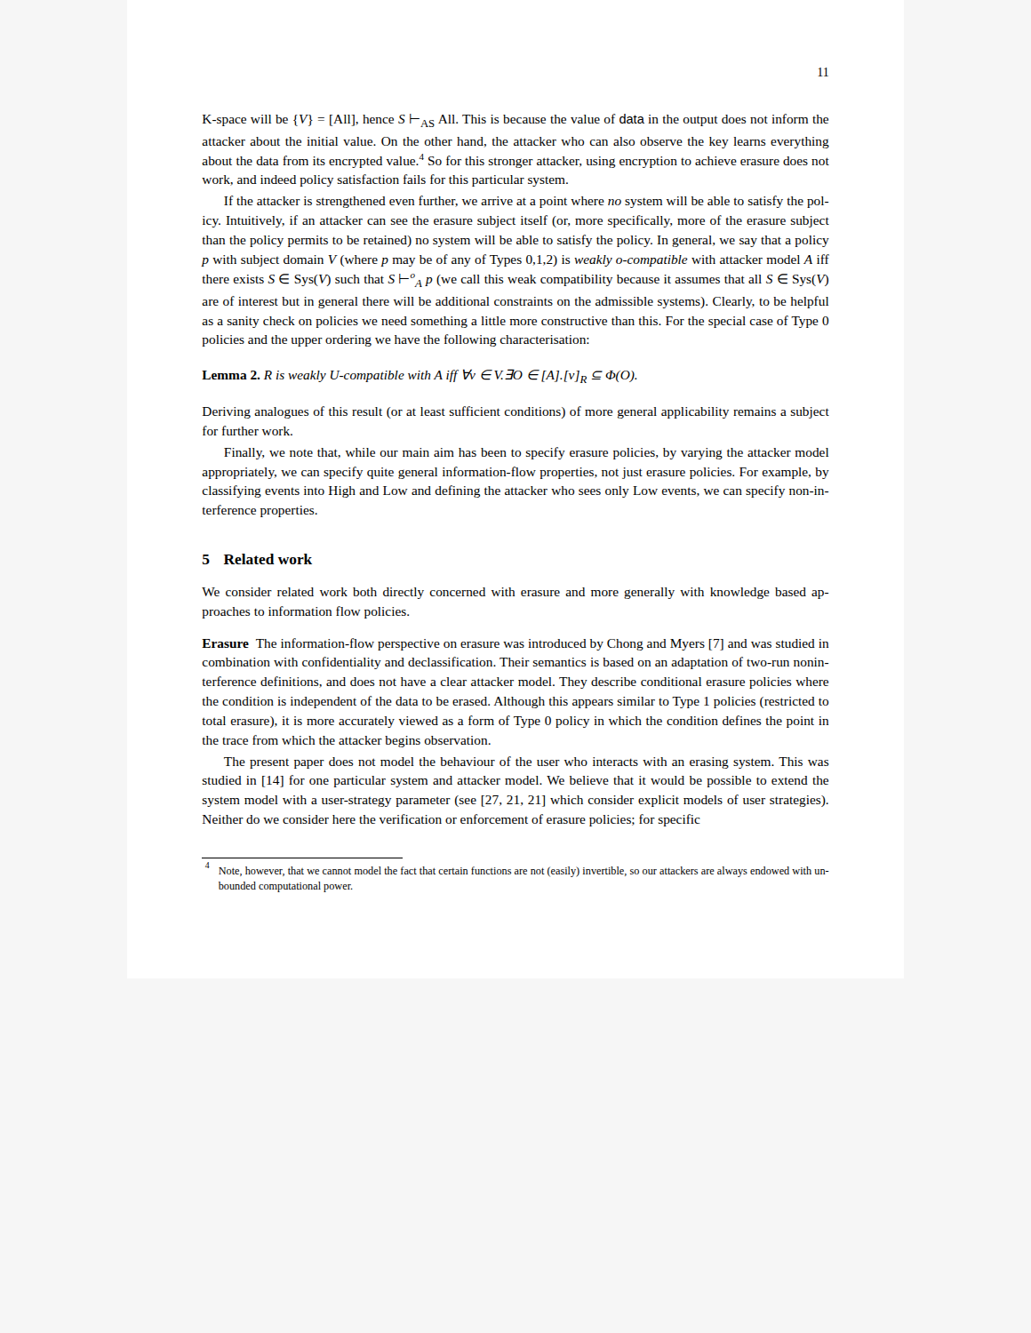11
K-space will be {V} = [All], hence S ⊢AS All. This is because the value of data in the output does not inform the attacker about the initial value. On the other hand, the attacker who can also observe the key learns everything about the data from its encrypted value.4 So for this stronger attacker, using encryption to achieve erasure does not work, and indeed policy satisfaction fails for this particular system.
If the attacker is strengthened even further, we arrive at a point where no system will be able to satisfy the policy. Intuitively, if an attacker can see the erasure subject itself (or, more specifically, more of the erasure subject than the policy permits to be retained) no system will be able to satisfy the policy. In general, we say that a policy p with subject domain V (where p may be of any of Types 0,1,2) is weakly o-compatible with attacker model A iff there exists S ∈ Sys(V) such that S ⊢oA p (we call this weak compatibility because it assumes that all S ∈ Sys(V) are of interest but in general there will be additional constraints on the admissible systems). Clearly, to be helpful as a sanity check on policies we need something a little more constructive than this. For the special case of Type 0 policies and the upper ordering we have the following characterisation:
Lemma 2. R is weakly U-compatible with A iff ∀v ∈ V.∃O ∈ [A].[v]R ⊆ Φ(O).
Deriving analogues of this result (or at least sufficient conditions) of more general applicability remains a subject for further work.
Finally, we note that, while our main aim has been to specify erasure policies, by varying the attacker model appropriately, we can specify quite general information-flow properties, not just erasure policies. For example, by classifying events into High and Low and defining the attacker who sees only Low events, we can specify non-interference properties.
5 Related work
We consider related work both directly concerned with erasure and more generally with knowledge based approaches to information flow policies.
Erasure The information-flow perspective on erasure was introduced by Chong and Myers [7] and was studied in combination with confidentiality and declassification. Their semantics is based on an adaptation of two-run noninterference definitions, and does not have a clear attacker model. They describe conditional erasure policies where the condition is independent of the data to be erased. Although this appears similar to Type 1 policies (restricted to total erasure), it is more accurately viewed as a form of Type 0 policy in which the condition defines the point in the trace from which the attacker begins observation.
The present paper does not model the behaviour of the user who interacts with an erasing system. This was studied in [14] for one particular system and attacker model. We believe that it would be possible to extend the system model with a user-strategy parameter (see [27, 21, 21] which consider explicit models of user strategies). Neither do we consider here the verification or enforcement of erasure policies; for specific
4 Note, however, that we cannot model the fact that certain functions are not (easily) invertible, so our attackers are always endowed with unbounded computational power.